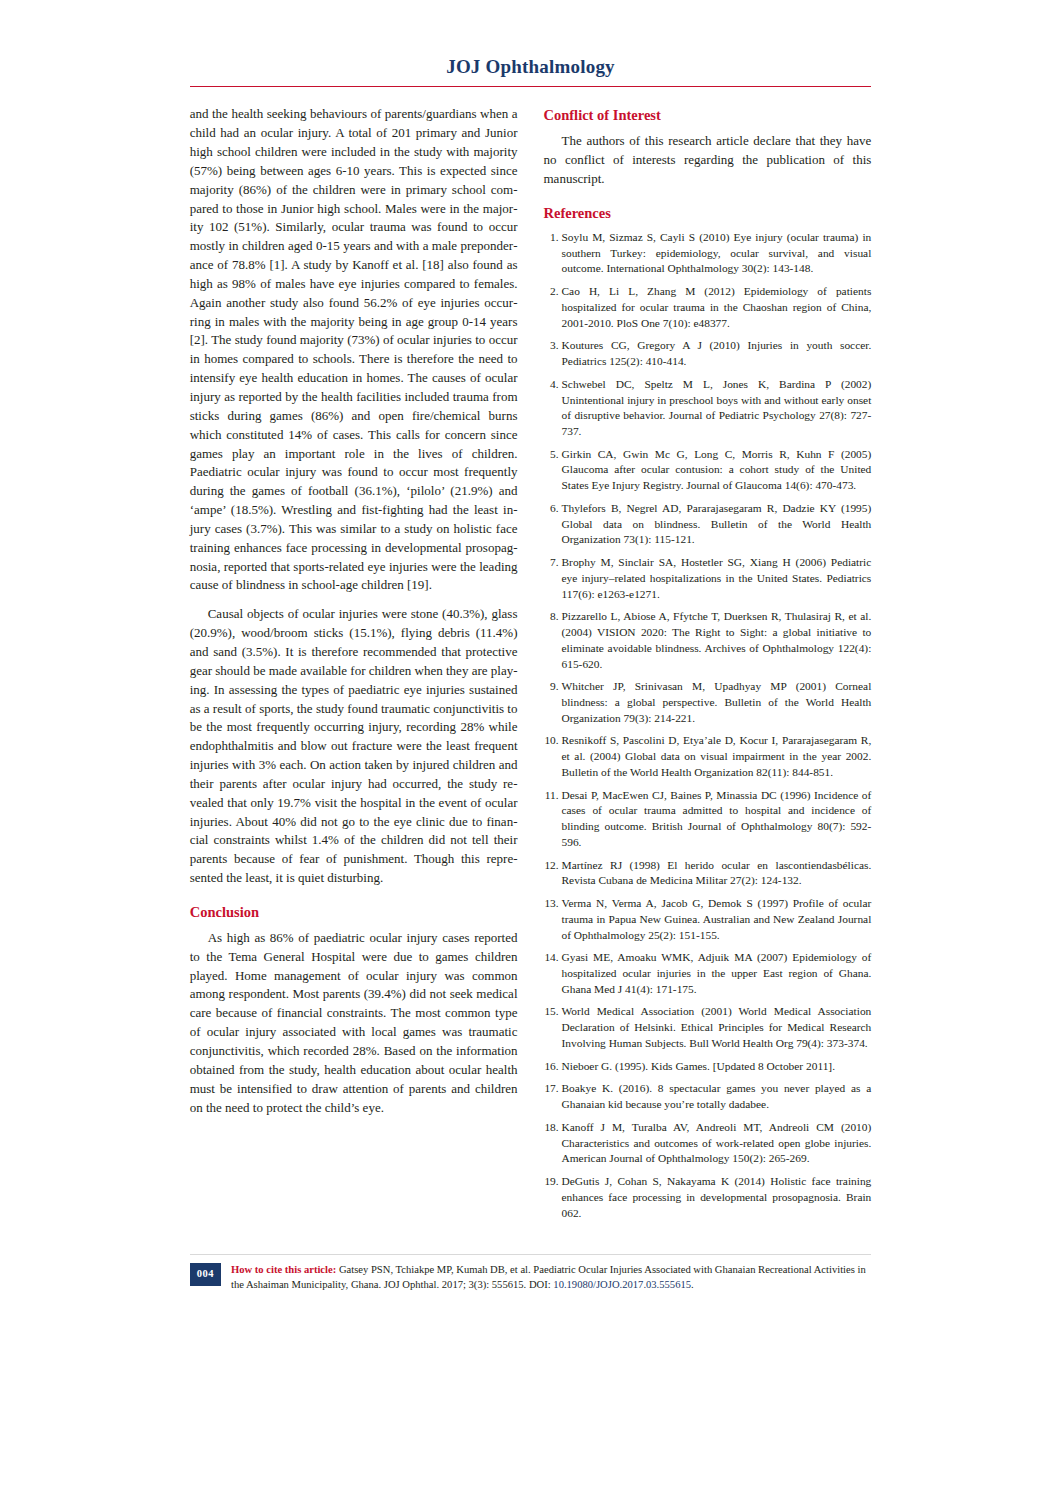JOJ Ophthalmology
and the health seeking behaviours of parents/guardians when a child had an ocular injury. A total of 201 primary and Junior high school children were included in the study with majority (57%) being between ages 6-10 years. This is expected since majority (86%) of the children were in primary school compared to those in Junior high school. Males were in the majority 102 (51%). Similarly, ocular trauma was found to occur mostly in children aged 0-15 years and with a male preponderance of 78.8% [1]. A study by Kanoff et al. [18] also found as high as 98% of males have eye injuries compared to females. Again another study also found 56.2% of eye injuries occurring in males with the majority being in age group 0-14 years [2]. The study found majority (73%) of ocular injuries to occur in homes compared to schools. There is therefore the need to intensify eye health education in homes. The causes of ocular injury as reported by the health facilities included trauma from sticks during games (86%) and open fire/chemical burns which constituted 14% of cases. This calls for concern since games play an important role in the lives of children. Paediatric ocular injury was found to occur most frequently during the games of football (36.1%), ‘pilolo’ (21.9%) and ‘ampe’ (18.5%). Wrestling and fist-fighting had the least injury cases (3.7%). This was similar to a study on holistic face training enhances face processing in developmental prosopagnosia, reported that sports-related eye injuries were the leading cause of blindness in school-age children [19].
Causal objects of ocular injuries were stone (40.3%), glass (20.9%), wood/broom sticks (15.1%), flying debris (11.4%) and sand (3.5%). It is therefore recommended that protective gear should be made available for children when they are playing. In assessing the types of paediatric eye injuries sustained as a result of sports, the study found traumatic conjunctivitis to be the most frequently occurring injury, recording 28% while endophthalmitis and blow out fracture were the least frequent injuries with 3% each. On action taken by injured children and their parents after ocular injury had occurred, the study revealed that only 19.7% visit the hospital in the event of ocular injuries. About 40% did not go to the eye clinic due to financial constraints whilst 1.4% of the children did not tell their parents because of fear of punishment. Though this represented the least, it is quiet disturbing.
Conclusion
As high as 86% of paediatric ocular injury cases reported to the Tema General Hospital were due to games children played. Home management of ocular injury was common among respondent. Most parents (39.4%) did not seek medical care because of financial constraints. The most common type of ocular injury associated with local games was traumatic conjunctivitis, which recorded 28%. Based on the information obtained from the study, health education about ocular health must be intensified to draw attention of parents and children on the need to protect the child’s eye.
Conflict of Interest
The authors of this research article declare that they have no conflict of interests regarding the publication of this manuscript.
References
Soylu M, Sizmaz S, Cayli S (2010) Eye injury (ocular trauma) in southern Turkey: epidemiology, ocular survival, and visual outcome. International Ophthalmology 30(2): 143-148.
Cao H, Li L, Zhang M (2012) Epidemiology of patients hospitalized for ocular trauma in the Chaoshan region of China, 2001-2010. PloS One 7(10): e48377.
Koutures CG, Gregory A J (2010) Injuries in youth soccer. Pediatrics 125(2): 410-414.
Schwebel DC, Speltz M L, Jones K, Bardina P (2002) Unintentional injury in preschool boys with and without early onset of disruptive behavior. Journal of Pediatric Psychology 27(8): 727-737.
Girkin CA, Gwin Mc G, Long C, Morris R, Kuhn F (2005) Glaucoma after ocular contusion: a cohort study of the United States Eye Injury Registry. Journal of Glaucoma 14(6): 470-473.
Thylefors B, Negrel AD, Pararajasegaram R, Dadzie KY (1995) Global data on blindness. Bulletin of the World Health Organization 73(1): 115-121.
Brophy M, Sinclair SA, Hostetler SG, Xiang H (2006) Pediatric eye injury–related hospitalizations in the United States. Pediatrics 117(6): e1263-e1271.
Pizzarello L, Abiose A, Ffytche T, Duerksen R, Thulasiraj R, et al. (2004) VISION 2020: The Right to Sight: a global initiative to eliminate avoidable blindness. Archives of Ophthalmology 122(4): 615-620.
Whitcher JP, Srinivasan M, Upadhyay MP (2001) Corneal blindness: a global perspective. Bulletin of the World Health Organization 79(3): 214-221.
Resnikoff S, Pascolini D, Etya’ale D, Kocur I, Pararajasegaram R, et al. (2004) Global data on visual impairment in the year 2002. Bulletin of the World Health Organization 82(11): 844-851.
Desai P, MacEwen CJ, Baines P, Minassia DC (1996) Incidence of cases of ocular trauma admitted to hospital and incidence of blinding outcome. British Journal of Ophthalmology 80(7): 592-596.
Martínez RJ (1998) El herido ocular en lascontiendasbélicas. Revista Cubana de Medicina Militar 27(2): 124-132.
Verma N, Verma A, Jacob G, Demok S (1997) Profile of ocular trauma in Papua New Guinea. Australian and New Zealand Journal of Ophthalmology 25(2): 151-155.
Gyasi ME, Amoaku WMK, Adjuik MA (2007) Epidemiology of hospitalized ocular injuries in the upper East region of Ghana. Ghana Med J 41(4): 171-175.
World Medical Association (2001) World Medical Association Declaration of Helsinki. Ethical Principles for Medical Research Involving Human Subjects. Bull World Health Org 79(4): 373-374.
Nieboer G. (1995). Kids Games. [Updated 8 October 2011].
Boakye K. (2016). 8 spectacular games you never played as a Ghanaian kid because you’re totally dadabee.
Kanoff J M, Turalba AV, Andreoli MT, Andreoli CM (2010) Characteristics and outcomes of work-related open globe injuries. American Journal of Ophthalmology 150(2): 265-269.
DeGutis J, Cohan S, Nakayama K (2014) Holistic face training enhances face processing in developmental prosopagnosia. Brain 062.
004
How to cite this article: Gatsey PSN, Tchiakpe MP, Kumah DB, et al. Paediatric Ocular Injuries Associated with Ghanaian Recreational Activities in the Ashaiman Municipality, Ghana. JOJ Ophthal. 2017; 3(3): 555615. DOI: 10.19080/JOJO.2017.03.555615.